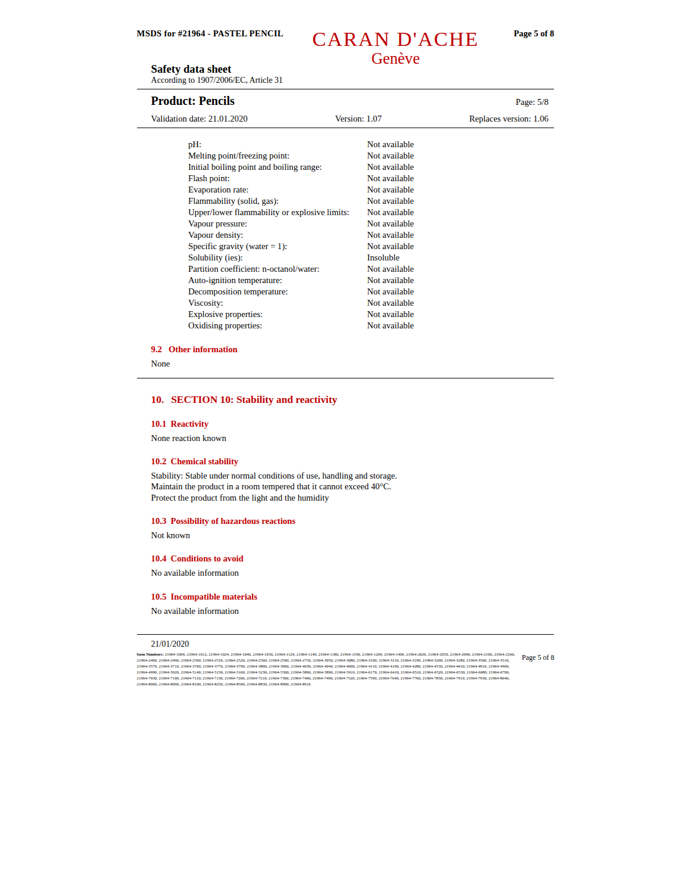MSDS for #21964 - PASTEL PENCIL
CARAN D'ACHE
Genève
Page 5 of 8
Safety data sheet
According to 1907/2006/EC, Article 31
Product: Pencils
Page: 5/8
Validation date: 21.01.2020 Version: 1.07 Replaces version: 1.06
| pH: | Not available |
| Melting point/freezing point: | Not available |
| Initial boiling point and boiling range: | Not available |
| Flash point: | Not available |
| Evaporation rate: | Not available |
| Flammability (solid, gas): | Not available |
| Upper/lower flammability or explosive limits: | Not available |
| Vapour pressure: | Not available |
| Vapour density: | Not available |
| Specific gravity (water = 1): | Not available |
| Solubility (ies): | Insoluble |
| Partition coefficient: n-octanol/water: | Not available |
| Auto-ignition temperature: | Not available |
| Decomposition temperature: | Not available |
| Viscosity: | Not available |
| Explosive properties: | Not available |
| Oxidising properties: | Not available |
9.2 Other information
None
10. SECTION 10: Stability and reactivity
10.1 Reactivity
None reaction known
10.2 Chemical stability
Stability: Stable under normal conditions of use, handling and storage.
Maintain the product in a room tempered that it cannot exceed 40°C.
Protect the product from the light and the humidity
10.3 Possibility of hazardous reactions
Not known
10.4 Conditions to avoid
No available information
10.5 Incompatible materials
No available information
21/01/2020
Item Numbers: 21964-1009, 21964-1012, 21964-1024, 21964-1040, 21964-1050, 21964-1129, 21964-1140, 21964-1180, 21964-1190, 21964-1209, 21964-1409, 21964-2020, 21964-2050, 21964-2090, 21964-2100, 21964-2260, 21964-2400, 21964-2490, 21964-2500, 21964-2510, 21964-2520, 21964-2560, 21964-2590, 21964-2750, 21964-3050, 21964-3080, 21964-3100, 21964-3110, 21964-3190, 21964-3200, 21964-3280, 21964-3500, 21964-3510, 21964-3570, 21964-3710, 21964-3760, 21964-3770, 21964-3790, 21964-3800, 21964-3960, 21964-4030, 21964-4040, 21964-4060, 21964-4110, 21964-4190, 21964-4280, 21964-4550, 21964-4610, 21964-4910, 21964-4960, 21964-4990, 21964-5020, 21964-5140, 21964-5150, 21964-5160, 21964-5230, 21964-5560, 21964-5860, 21964-5890, 21964-5910, 21964-6170, 21964-6410, 21964-6510, 21964-6520, 21964-6530, 21964-6680, 21964-6700, 21964-7030, 21964-7100, 21964-7110, 21964-7130, 21964-7200, 21964-7210, 21964-7300, 21964-7400, 21964-7490, 21964-7520, 21964-7590, 21964-7640, 21964-7760, 21964-7830, 21964-7910, 21964-7930, 21964-8040, 21964-8060, 21964-8090, 21964-8100, 21964-8250, 21964-8500, 21964-8830, 21964-8900, 21964-8910
Page 5 of 8